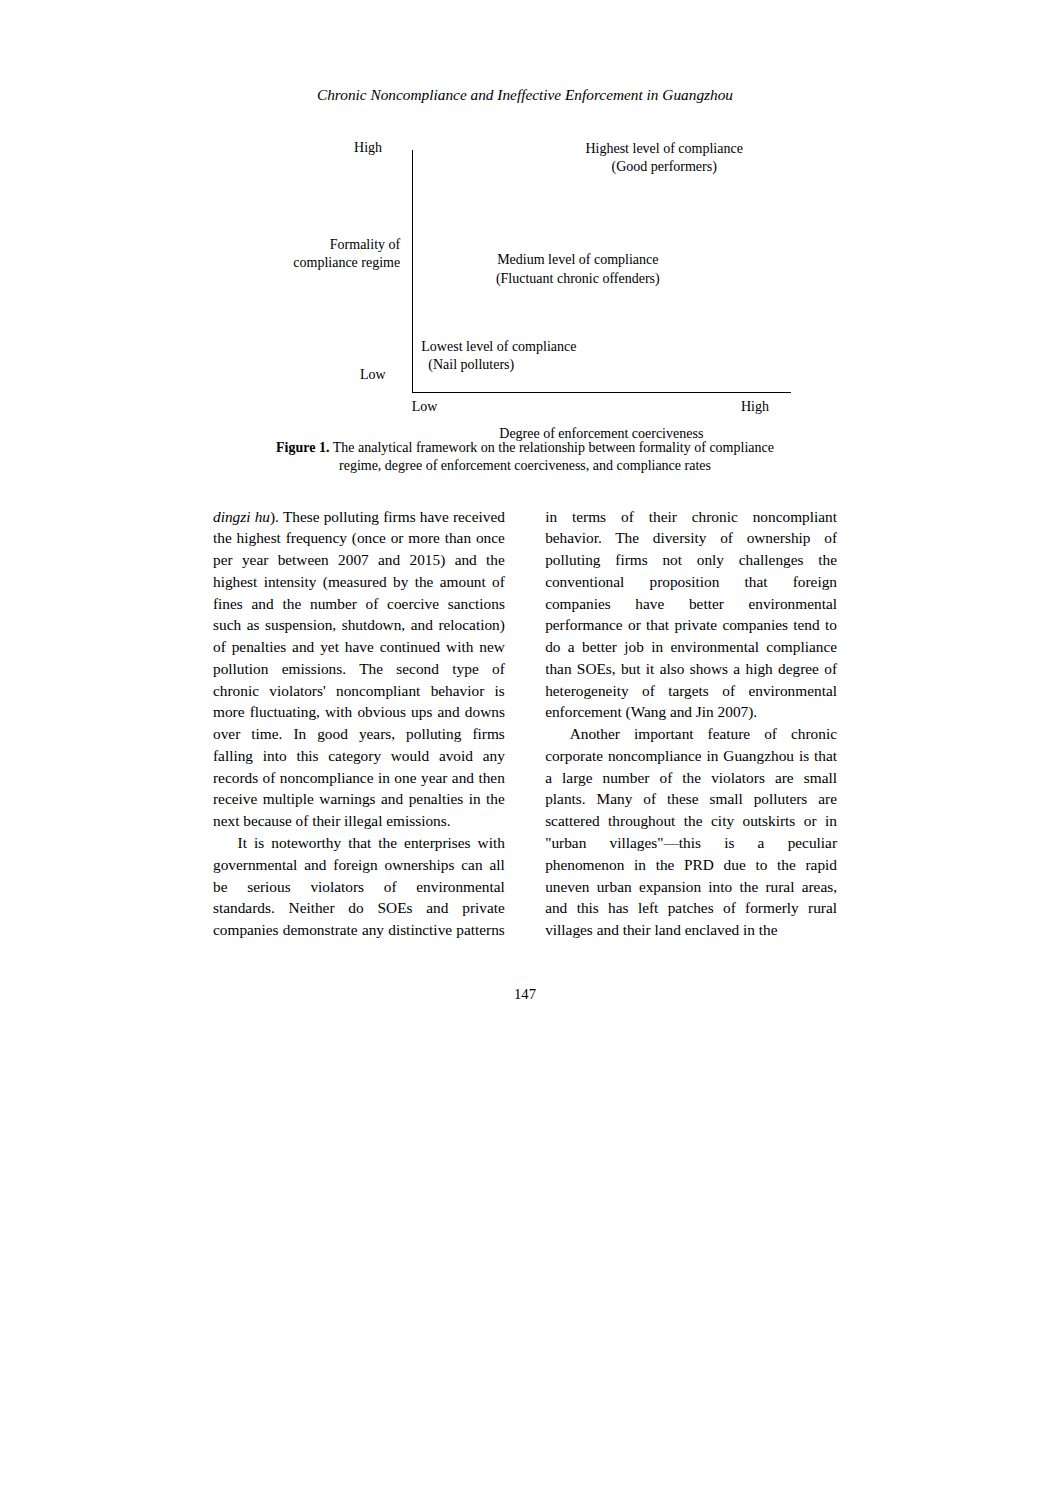Chronic Noncompliance and Ineffective Enforcement in Guangzhou
High
Low
Low
High
Formality of
compliance regime
Degree of enforcement coerciveness
Highest level of compliance
(Good performers)
Medium level of compliance
(Fluctuant chronic offenders)
Lowest level of compliance
(Nail polluters)
Figure 1. The analytical framework on the relationship between formality of compliance regime, degree of enforcement coerciveness, and compliance rates
dingzi hu). These polluting firms have received the highest frequency (once or more than once per year between 2007 and 2015) and the highest intensity (measured by the amount of fines and the number of coercive sanctions such as suspension, shutdown, and relocation) of penalties and yet have continued with new pollution emissions. The second type of chronic violators' noncompliant behavior is more fluctuating, with obvious ups and downs over time. In good years, polluting firms falling into this category would avoid any records of noncompliance in one year and then receive multiple warnings and penalties in the next because of their illegal emissions.
It is noteworthy that the enterprises with governmental and foreign ownerships can all be serious violators of environmental standards. Neither do SOEs and private companies demonstrate any distinctive patterns in terms of their chronic noncompliant behavior. The diversity of ownership of polluting firms not only challenges the conventional proposition that foreign companies have better environmental performance or that private companies tend to do a better job in environmental compliance than SOEs, but it also shows a high degree of heterogeneity of targets of environmental enforcement (Wang and Jin 2007).
Another important feature of chronic corporate noncompliance in Guangzhou is that a large number of the violators are small plants. Many of these small polluters are scattered throughout the city outskirts or in "urban villages"—this is a peculiar phenomenon in the PRD due to the rapid uneven urban expansion into the rural areas, and this has left patches of formerly rural villages and their land enclaved in the
147